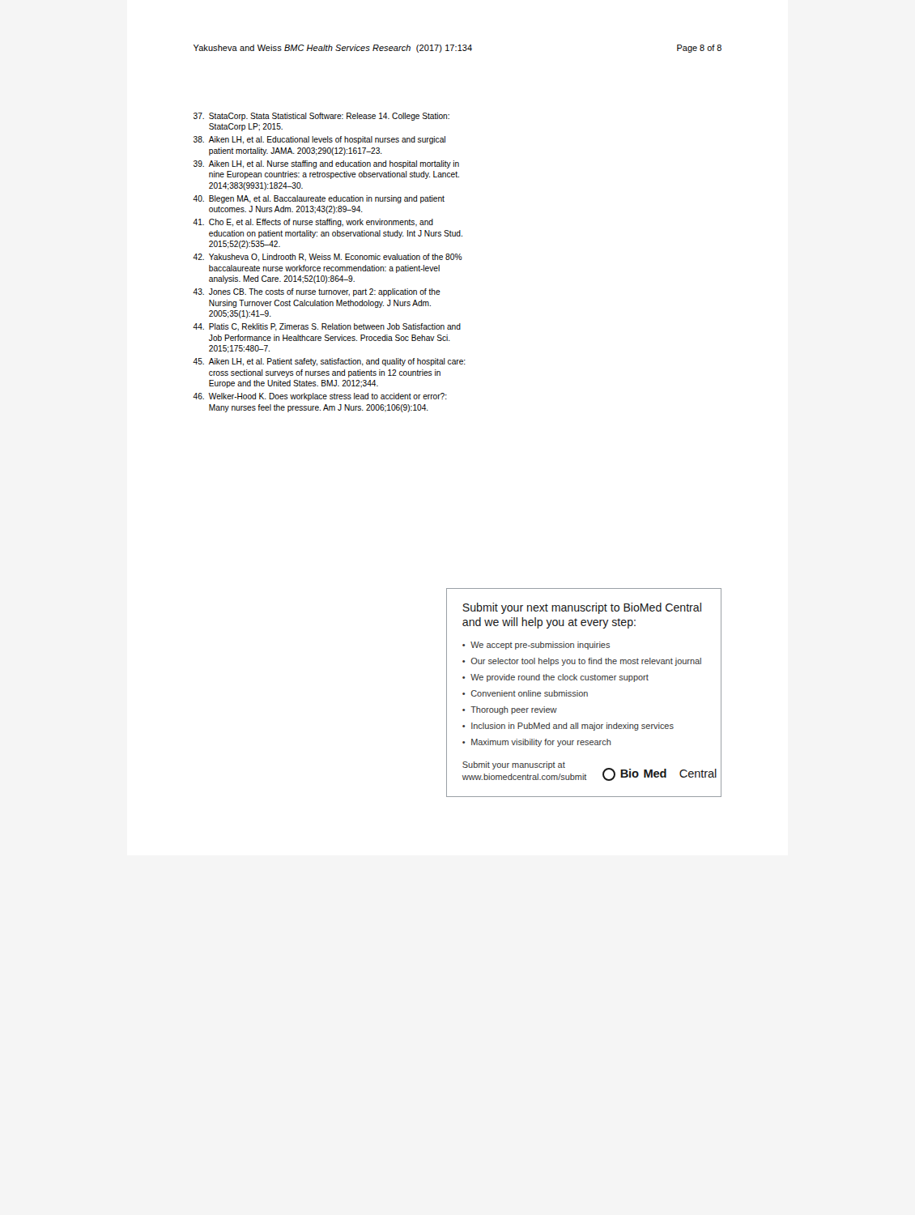Yakusheva and Weiss BMC Health Services Research (2017) 17:134
Page 8 of 8
37. StataCorp. Stata Statistical Software: Release 14. College Station: StataCorp LP; 2015.
38. Aiken LH, et al. Educational levels of hospital nurses and surgical patient mortality. JAMA. 2003;290(12):1617–23.
39. Aiken LH, et al. Nurse staffing and education and hospital mortality in nine European countries: a retrospective observational study. Lancet. 2014;383(9931):1824–30.
40. Blegen MA, et al. Baccalaureate education in nursing and patient outcomes. J Nurs Adm. 2013;43(2):89–94.
41. Cho E, et al. Effects of nurse staffing, work environments, and education on patient mortality: an observational study. Int J Nurs Stud. 2015;52(2):535–42.
42. Yakusheva O, Lindrooth R, Weiss M. Economic evaluation of the 80% baccalaureate nurse workforce recommendation: a patient-level analysis. Med Care. 2014;52(10):864–9.
43. Jones CB. The costs of nurse turnover, part 2: application of the Nursing Turnover Cost Calculation Methodology. J Nurs Adm. 2005;35(1):41–9.
44. Platis C, Reklitis P, Zimeras S. Relation between Job Satisfaction and Job Performance in Healthcare Services. Procedia Soc Behav Sci. 2015;175:480–7.
45. Aiken LH, et al. Patient safety, satisfaction, and quality of hospital care: cross sectional surveys of nurses and patients in 12 countries in Europe and the United States. BMJ. 2012;344.
46. Welker-Hood K. Does workplace stress lead to accident or error?: Many nurses feel the pressure. Am J Nurs. 2006;106(9):104.
Submit your next manuscript to BioMed Central and we will help you at every step:
We accept pre-submission inquiries
Our selector tool helps you to find the most relevant journal
We provide round the clock customer support
Convenient online submission
Thorough peer review
Inclusion in PubMed and all major indexing services
Maximum visibility for your research
Submit your manuscript at
www.biomedcentral.com/submit
Bio Med Central